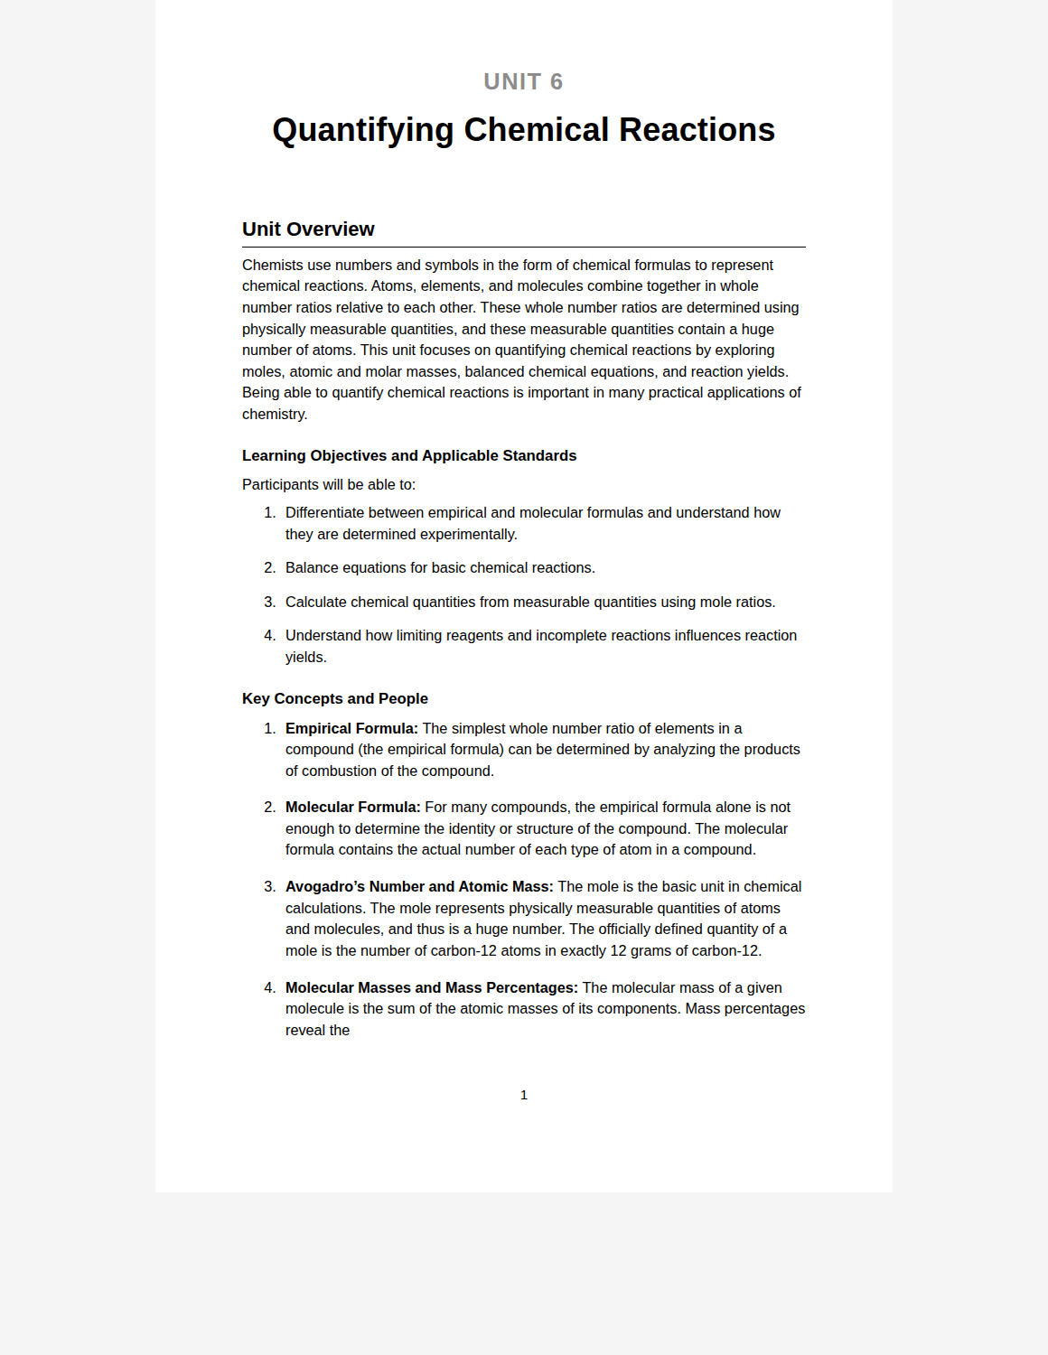UNIT 6
Quantifying Chemical Reactions
Unit Overview
Chemists use numbers and symbols in the form of chemical formulas to represent chemical reactions. Atoms, elements, and molecules combine together in whole number ratios relative to each other. These whole number ratios are determined using physically measurable quantities, and these measurable quantities contain a huge number of atoms. This unit focuses on quantifying chemical reactions by exploring moles, atomic and molar masses, balanced chemical equations, and reaction yields. Being able to quantify chemical reactions is important in many practical applications of chemistry.
Learning Objectives and Applicable Standards
Participants will be able to:
Differentiate between empirical and molecular formulas and understand how they are determined experimentally.
Balance equations for basic chemical reactions.
Calculate chemical quantities from measurable quantities using mole ratios.
Understand how limiting reagents and incomplete reactions influences reaction yields.
Key Concepts and People
Empirical Formula: The simplest whole number ratio of elements in a compound (the empirical formula) can be determined by analyzing the products of combustion of the compound.
Molecular Formula: For many compounds, the empirical formula alone is not enough to determine the identity or structure of the compound. The molecular formula contains the actual number of each type of atom in a compound.
Avogadro’s Number and Atomic Mass: The mole is the basic unit in chemical calculations. The mole represents physically measurable quantities of atoms and molecules, and thus is a huge number. The officially defined quantity of a mole is the number of carbon-12 atoms in exactly 12 grams of carbon-12.
Molecular Masses and Mass Percentages: The molecular mass of a given molecule is the sum of the atomic masses of its components. Mass percentages reveal the
1